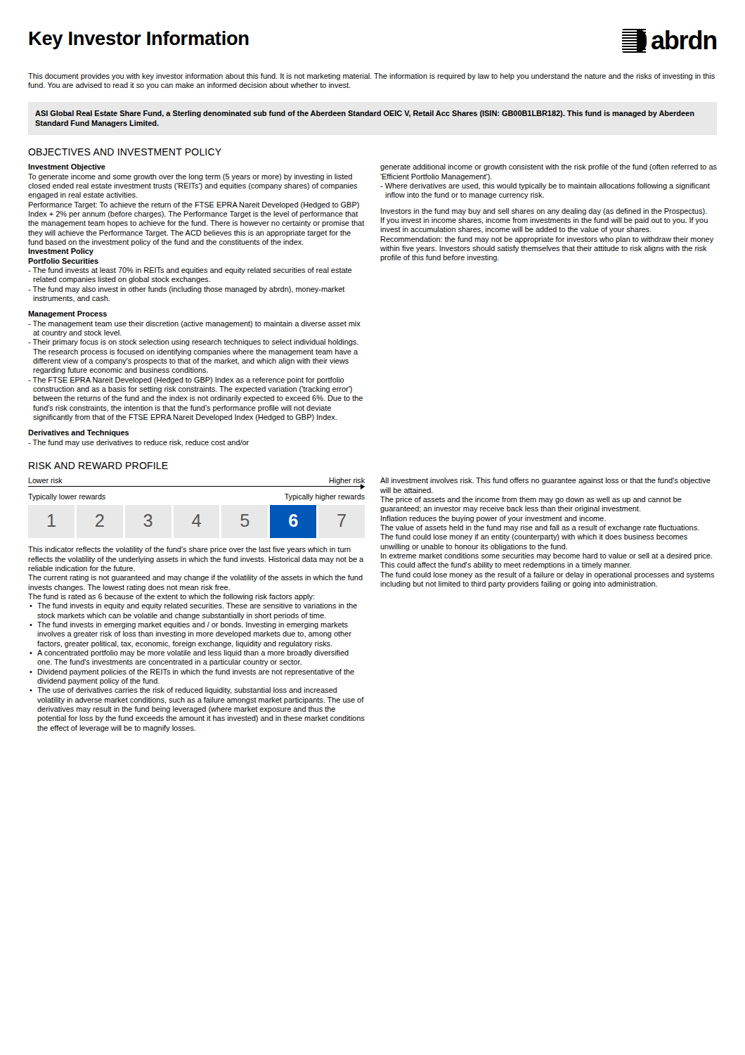Key Investor Information
abrdn
This document provides you with key investor information about this fund. It is not marketing material. The information is required by law to help you understand the nature and the risks of investing in this fund. You are advised to read it so you can make an informed decision about whether to invest.
ASI Global Real Estate Share Fund, a Sterling denominated sub fund of the Aberdeen Standard OEIC V, Retail Acc Shares (ISIN: GB00B1LBR182). This fund is managed by Aberdeen Standard Fund Managers Limited.
OBJECTIVES AND INVESTMENT POLICY
Investment Objective
To generate income and some growth over the long term (5 years or more) by investing in listed closed ended real estate investment trusts ('REITs') and equities (company shares) of companies engaged in real estate activities.
Performance Target: To achieve the return of the FTSE EPRA Nareit Developed (Hedged to GBP) Index + 2% per annum (before charges). The Performance Target is the level of performance that the management team hopes to achieve for the fund. There is however no certainty or promise that they will achieve the Performance Target. The ACD believes this is an appropriate target for the fund based on the investment policy of the fund and the constituents of the index.
Investment Policy
Portfolio Securities
- The fund invests at least 70% in REITs and equities and equity related securities of real estate related companies listed on global stock exchanges.
- The fund may also invest in other funds (including those managed by abrdn), money-market instruments, and cash.
Management Process
- The management team use their discretion (active management) to maintain a diverse asset mix at country and stock level.
- Their primary focus is on stock selection using research techniques to select individual holdings. The research process is focused on identifying companies where the management team have a different view of a company's prospects to that of the market, and which align with their views regarding future economic and business conditions.
- The FTSE EPRA Nareit Developed (Hedged to GBP) Index as a reference point for portfolio construction and as a basis for setting risk constraints. The expected variation ('tracking error') between the returns of the fund and the index is not ordinarily expected to exceed 6%. Due to the fund's risk constraints, the intention is that the fund's performance profile will not deviate significantly from that of the FTSE EPRA Nareit Developed Index (Hedged to GBP) Index.
Derivatives and Techniques
- The fund may use derivatives to reduce risk, reduce cost and/or
generate additional income or growth consistent with the risk profile of the fund (often referred to as 'Efficient Portfolio Management').
- Where derivatives are used, this would typically be to maintain allocations following a significant inflow into the fund or to manage currency risk.
Investors in the fund may buy and sell shares on any dealing day (as defined in the Prospectus).
If you invest in income shares, income from investments in the fund will be paid out to you. If you invest in accumulation shares, income will be added to the value of your shares.
Recommendation: the fund may not be appropriate for investors who plan to withdraw their money within five years. Investors should satisfy themselves that their attitude to risk aligns with the risk profile of this fund before investing.
RISK AND REWARD PROFILE
Lower risk Higher risk
Typically lower rewards Typically higher rewards
1
2
3
4
5
6
7
This indicator reflects the volatility of the fund's share price over the last five years which in turn reflects the volatility of the underlying assets in which the fund invests. Historical data may not be a reliable indication for the future.
The current rating is not guaranteed and may change if the volatility of the assets in which the fund invests changes. The lowest rating does not mean risk free.
The fund is rated as 6 because of the extent to which the following risk factors apply:
The fund invests in equity and equity related securities. These are sensitive to variations in the stock markets which can be volatile and change substantially in short periods of time.
The fund invests in emerging market equities and / or bonds. Investing in emerging markets involves a greater risk of loss than investing in more developed markets due to, among other factors, greater political, tax, economic, foreign exchange, liquidity and regulatory risks.
A concentrated portfolio may be more volatile and less liquid than a more broadly diversified one. The fund's investments are concentrated in a particular country or sector.
Dividend payment policies of the REITs in which the fund invests are not representative of the dividend payment policy of the fund.
The use of derivatives carries the risk of reduced liquidity, substantial loss and increased volatility in adverse market conditions, such as a failure amongst market participants. The use of derivatives may result in the fund being leveraged (where market exposure and thus the potential for loss by the fund exceeds the amount it has invested) and in these market conditions the effect of leverage will be to magnify losses.
All investment involves risk. This fund offers no guarantee against loss or that the fund's objective will be attained.
The price of assets and the income from them may go down as well as up and cannot be guaranteed; an investor may receive back less than their original investment.
Inflation reduces the buying power of your investment and income.
The value of assets held in the fund may rise and fall as a result of exchange rate fluctuations.
The fund could lose money if an entity (counterparty) with which it does business becomes unwilling or unable to honour its obligations to the fund.
In extreme market conditions some securities may become hard to value or sell at a desired price. This could affect the fund's ability to meet redemptions in a timely manner.
The fund could lose money as the result of a failure or delay in operational processes and systems including but not limited to third party providers failing or going into administration.